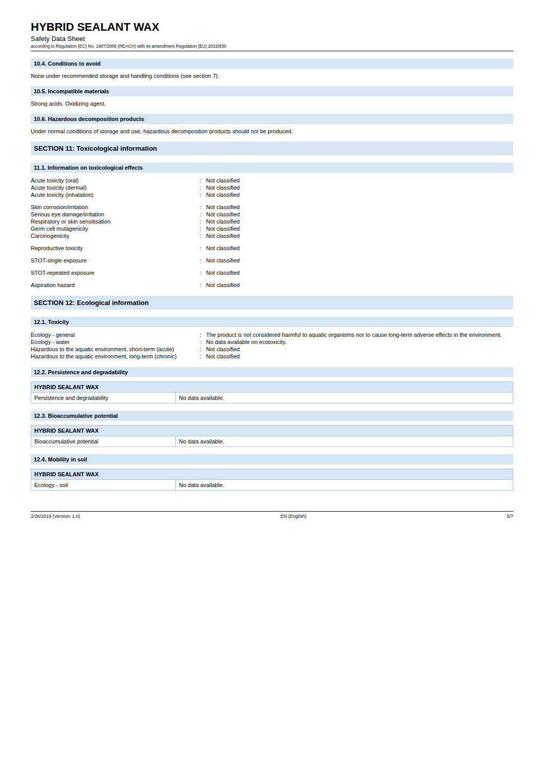HYBRID SEALANT WAX
Safety Data Sheet
according to Regulation (EC) No. 1907/2006 (REACH) with its amendment Regulation (EU) 2015/830
10.4. Conditions to avoid
None under recommended storage and handling conditions (see section 7).
10.5. Incompatible materials
Strong acids. Oxidizing agent.
10.6. Hazardous decomposition products
Under normal conditions of storage and use, hazardous decomposition products should not be produced.
SECTION 11: Toxicological information
11.1. Information on toxicological effects
| Acute toxicity (oral) | : | Not classified |
| Acute toxicity (dermal) | : | Not classified |
| Acute toxicity (inhalation) | : | Not classified |
| Skin corrosion/irritation | : | Not classified |
| Serious eye damage/irritation | : | Not classified |
| Respiratory or skin sensitisation | : | Not classified |
| Germ cell mutagenicity | : | Not classified |
| Carcinogenicity | : | Not classified |
| Reproductive toxicity | : | Not classified |
| STOT-single exposure | : | Not classified |
| STOT-repeated exposure | : | Not classified |
| Aspiration hazard | : | Not classified |
SECTION 12: Ecological information
12.1. Toxicity
| Ecology - general | : | The product is not considered harmful to aquatic organisms nor to cause long-term adverse effects in the environment. |
| Ecology - water | : | No data available on ecotoxicity. |
| Hazardous to the aquatic environment, short-term (acute) | : | Not classified |
| Hazardous to the aquatic environment, long-term (chronic) | : | Not classified |
12.2. Persistence and degradability
HYBRID SEALANT WAX
| Persistence and degradability | No data available. |
12.3. Bioaccumulative potential
HYBRID SEALANT WAX
| Bioaccumulative potential | No data available. |
12.4. Mobility in soil
HYBRID SEALANT WAX
| Ecology - soil | No data available. |
2/26/2019 (Version: 1.0)
EN (English)
5/7